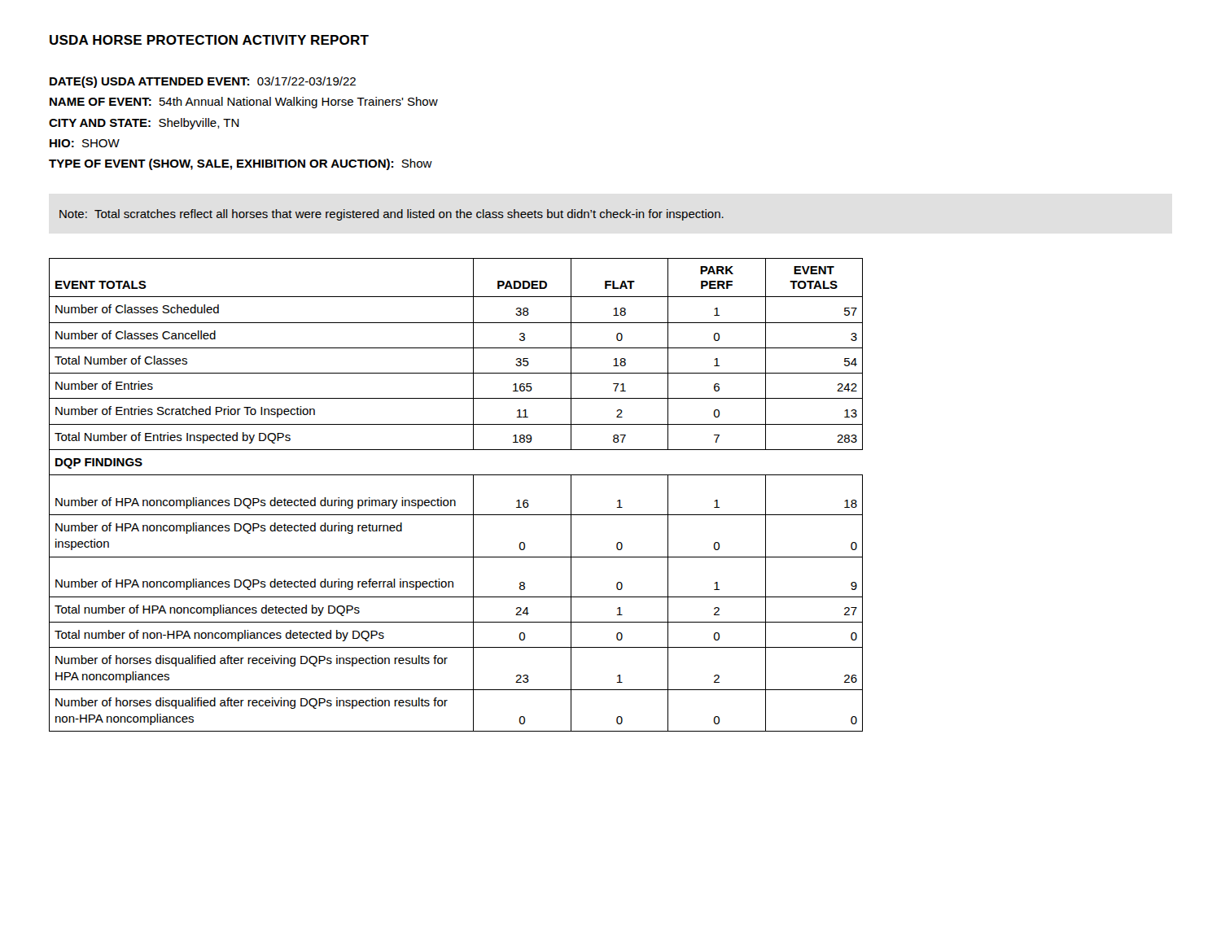USDA HORSE PROTECTION ACTIVITY REPORT
DATE(S) USDA ATTENDED EVENT: 03/17/22-03/19/22
NAME OF EVENT: 54th Annual National Walking Horse Trainers' Show
CITY AND STATE: Shelbyville, TN
HIO: SHOW
TYPE OF EVENT (SHOW, SALE, EXHIBITION OR AUCTION): Show
Note: Total scratches reflect all horses that were registered and listed on the class sheets but didn’t check-in for inspection.
| EVENT TOTALS | PADDED | FLAT | PARK PERF | EVENT TOTALS |
| --- | --- | --- | --- | --- |
| Number of Classes Scheduled | 38 | 18 | 1 | 57 |
| Number of Classes Cancelled | 3 | 0 | 0 | 3 |
| Total Number of Classes | 35 | 18 | 1 | 54 |
| Number of Entries | 165 | 71 | 6 | 242 |
| Number of Entries Scratched Prior To Inspection | 11 | 2 | 0 | 13 |
| Total Number of Entries Inspected by DQPs | 189 | 87 | 7 | 283 |
| DQP FINDINGS | | | | |
| Number of HPA noncompliances DQPs detected during primary inspection | 16 | 1 | 1 | 18 |
| Number of HPA noncompliances DQPs detected during returned inspection | 0 | 0 | 0 | 0 |
| Number of HPA noncompliances DQPs detected during referral inspection | 8 | 0 | 1 | 9 |
| Total number of HPA noncompliances detected by DQPs | 24 | 1 | 2 | 27 |
| Total number of non-HPA noncompliances detected by DQPs | 0 | 0 | 0 | 0 |
| Number of horses disqualified after receiving DQPs inspection results for HPA noncompliances | 23 | 1 | 2 | 26 |
| Number of horses disqualified after receiving DQPs inspection results for non-HPA noncompliances | 0 | 0 | 0 | 0 |